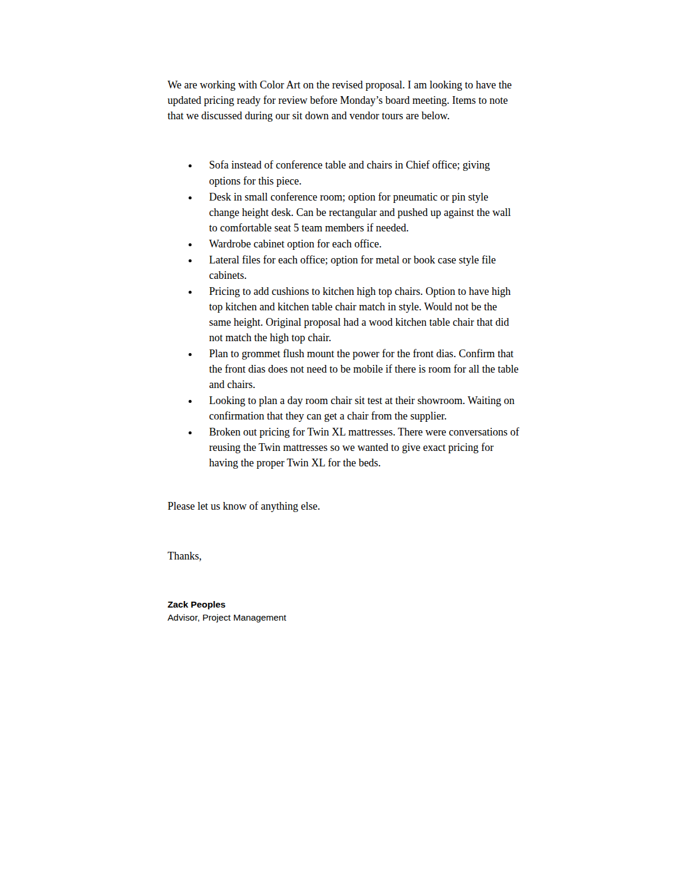We are working with Color Art on the revised proposal. I am looking to have the updated pricing ready for review before Monday’s board meeting. Items to note that we discussed during our sit down and vendor tours are below.
Sofa instead of conference table and chairs in Chief office; giving options for this piece.
Desk in small conference room; option for pneumatic or pin style change height desk. Can be rectangular and pushed up against the wall to comfortable seat 5 team members if needed.
Wardrobe cabinet option for each office.
Lateral files for each office; option for metal or book case style file cabinets.
Pricing to add cushions to kitchen high top chairs. Option to have high top kitchen and kitchen table chair match in style. Would not be the same height. Original proposal had a wood kitchen table chair that did not match the high top chair.
Plan to grommet flush mount the power for the front dias. Confirm that the front dias does not need to be mobile if there is room for all the table and chairs.
Looking to plan a day room chair sit test at their showroom. Waiting on confirmation that they can get a chair from the supplier.
Broken out pricing for Twin XL mattresses. There were conversations of reusing the Twin mattresses so we wanted to give exact pricing for having the proper Twin XL for the beds.
Please let us know of anything else.
Thanks,
Zack Peoples
Advisor, Project Management